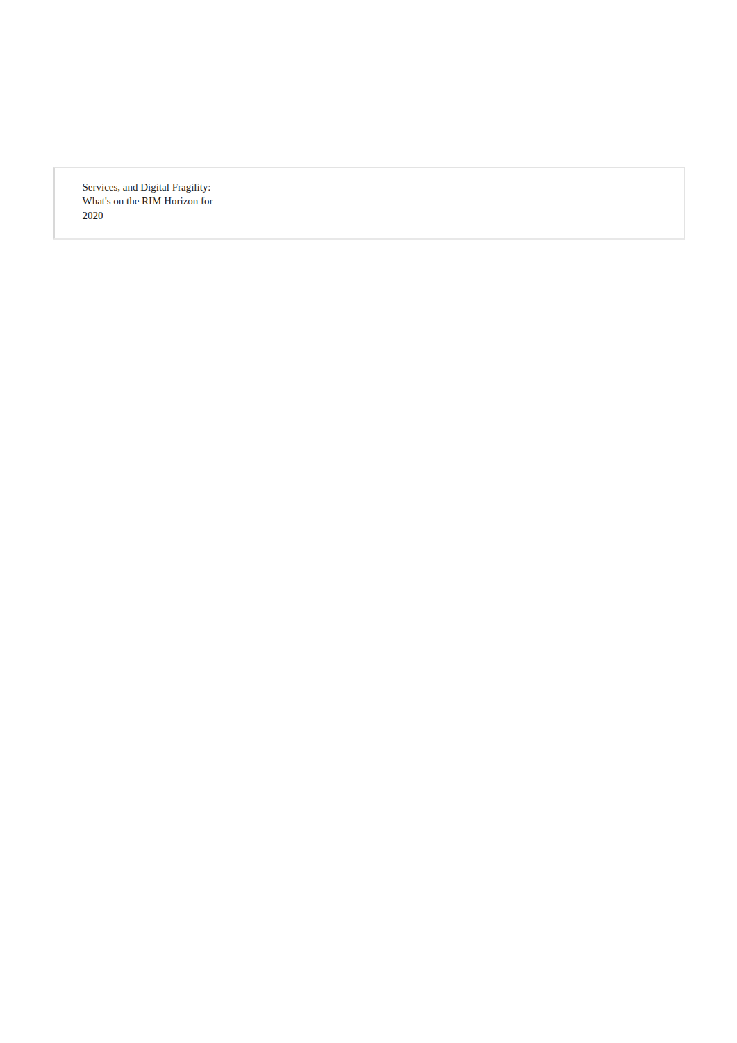Services, and Digital Fragility: What's on the RIM Horizon for 2020